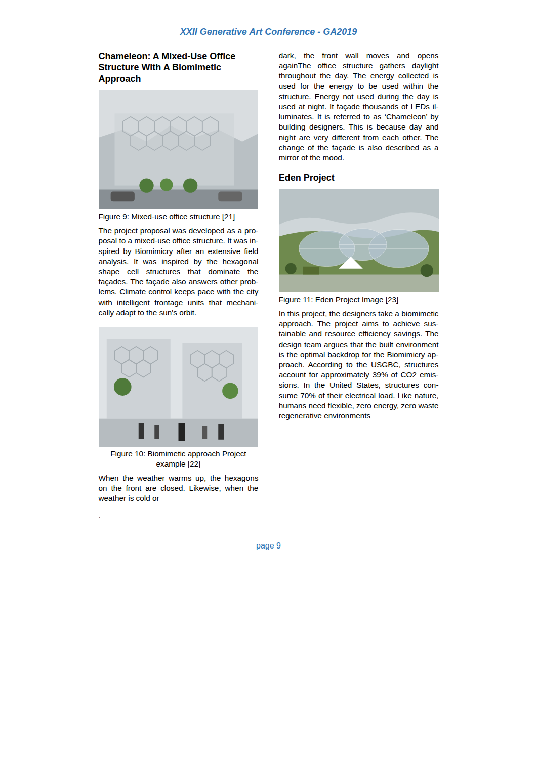XXII Generative Art Conference - GA2019
Chameleon: A Mixed-Use Office Structure With A Biomimetic Approach
Figure 9: Mixed-use office structure [21]
The project proposal was developed as a proposal to a mixed-use office structure. It was inspired by Biomimicry after an extensive field analysis. It was inspired by the hexagonal shape cell structures that dominate the façades. The façade also answers other problems. Climate control keeps pace with the city with intelligent frontage units that mechanically adapt to the sun's orbit.
Figure 10: Biomimetic approach Project example [22]
When the weather warms up, the hexagons on the front are closed. Likewise, when the weather is cold or
.
dark, the front wall moves and opens againThe office structure gathers daylight throughout the day. The energy collected is used for the energy to be used within the structure. Energy not used during the day is used at night. It façade thousands of LEDs illuminates. It is referred to as ‘Chameleon’ by building designers. This is because day and night are very different from each other. The change of the façade is also described as a mirror of the mood.
Eden Project
Figure 11: Eden Project Image [23]
In this project, the designers take a biomimetic approach. The project aims to achieve sustainable and resource efficiency savings. The design team argues that the built environment is the optimal backdrop for the Biomimicry approach. According to the USGBC, structures account for approximately 39% of CO2 emissions. In the United States, structures consume 70% of their electrical load. Like nature, humans need flexible, zero energy, zero waste regenerative environments
page 9